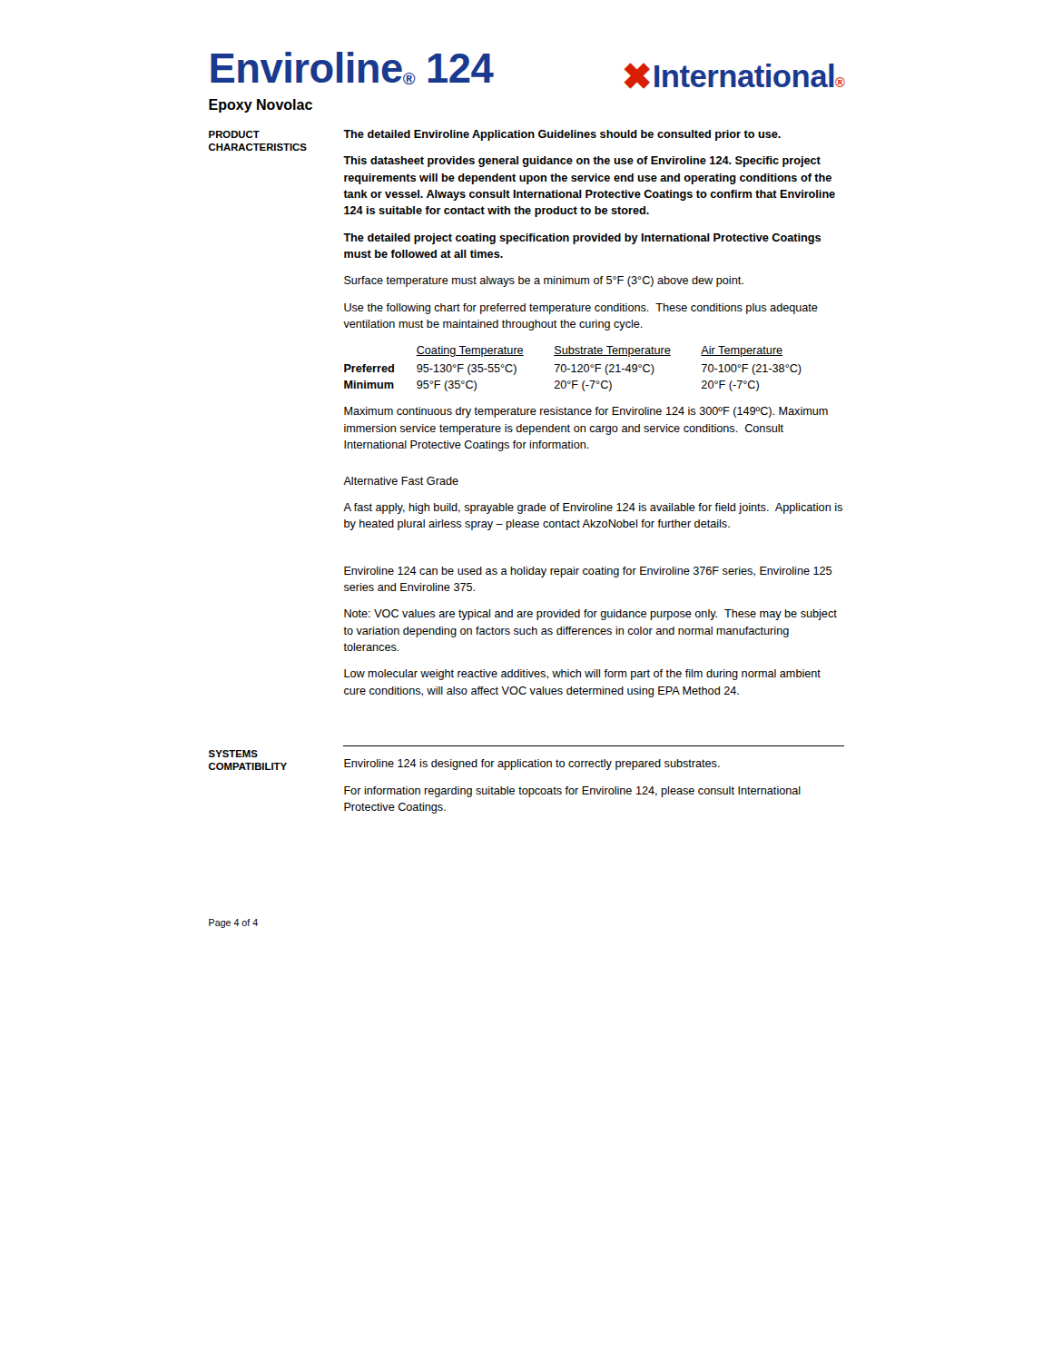Enviroline® 124
✖International®
Epoxy Novolac
PRODUCT
CHARACTERISTICS
The detailed Enviroline Application Guidelines should be consulted prior to use.
This datasheet provides general guidance on the use of Enviroline 124. Specific project requirements will be dependent upon the service end use and operating conditions of the tank or vessel. Always consult International Protective Coatings to confirm that Enviroline 124 is suitable for contact with the product to be stored.
The detailed project coating specification provided by International Protective Coatings must be followed at all times.
Surface temperature must always be a minimum of 5°F (3°C) above dew point.
Use the following chart for preferred temperature conditions. These conditions plus adequate ventilation must be maintained throughout the curing cycle.
| | Coating Temperature | Substrate Temperature | Air Temperature |
| --- | --- | --- | --- |
| Preferred | 95-130°F (35-55°C) | 70-120°F (21-49°C) | 70-100°F (21-38°C) |
| Minimum | 95°F (35°C) | 20°F (-7°C) | 20°F (-7°C) |
Maximum continuous dry temperature resistance for Enviroline 124 is 300ºF (149ºC). Maximum immersion service temperature is dependent on cargo and service conditions. Consult International Protective Coatings for information.
Alternative Fast Grade
A fast apply, high build, sprayable grade of Enviroline 124 is available for field joints. Application is by heated plural airless spray – please contact AkzoNobel for further details.
Enviroline 124 can be used as a holiday repair coating for Enviroline 376F series, Enviroline 125 series and Enviroline 375.
Note: VOC values are typical and are provided for guidance purpose only. These may be subject to variation depending on factors such as differences in color and normal manufacturing tolerances.
Low molecular weight reactive additives, which will form part of the film during normal ambient cure conditions, will also affect VOC values determined using EPA Method 24.
SYSTEMS
COMPATIBILITY
Enviroline 124 is designed for application to correctly prepared substrates.
For information regarding suitable topcoats for Enviroline 124, please consult International Protective Coatings.
Page 4 of 4